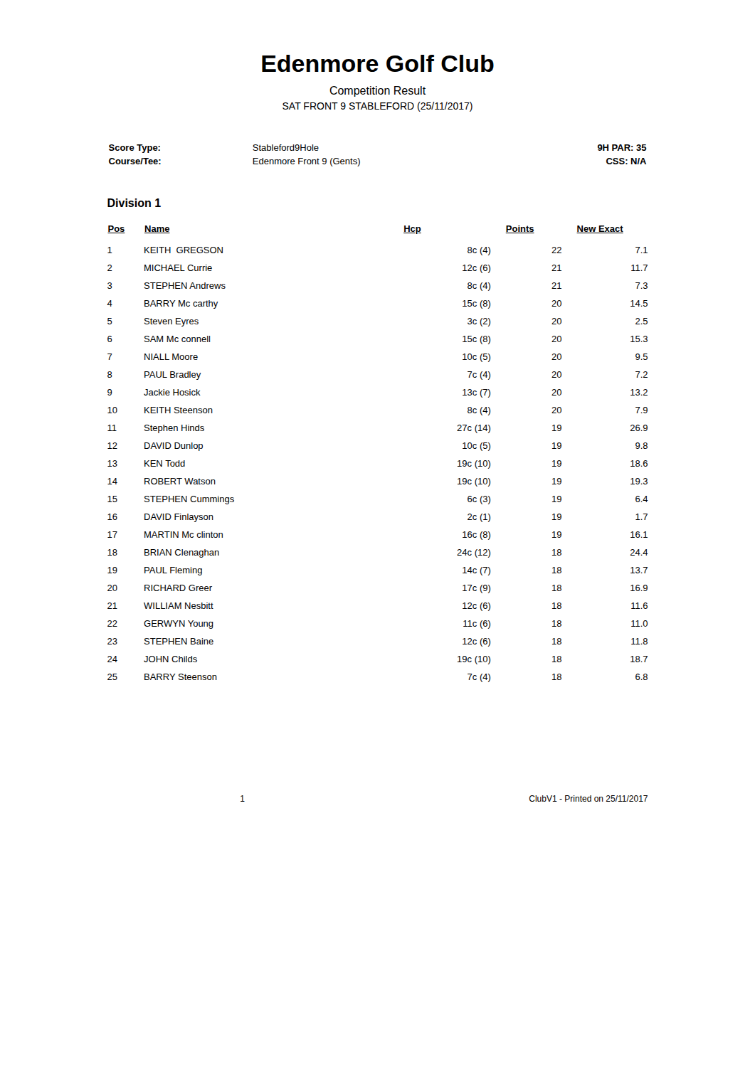Edenmore Golf Club
Competition Result
SAT FRONT 9 STABLEFORD (25/11/2017)
| Score Type: | Stableford9Hole | 9H PAR: 35 |
| Course/Tee: | Edenmore Front 9 (Gents) | CSS: N/A |
Division 1
| Pos | Name | Hcp | Points | New Exact |
| --- | --- | --- | --- | --- |
| 1 | KEITH GREGSON | 8c (4) | 22 | 7.1 |
| 2 | MICHAEL Currie | 12c (6) | 21 | 11.7 |
| 3 | STEPHEN Andrews | 8c (4) | 21 | 7.3 |
| 4 | BARRY Mc carthy | 15c (8) | 20 | 14.5 |
| 5 | Steven Eyres | 3c (2) | 20 | 2.5 |
| 6 | SAM Mc connell | 15c (8) | 20 | 15.3 |
| 7 | NIALL Moore | 10c (5) | 20 | 9.5 |
| 8 | PAUL Bradley | 7c (4) | 20 | 7.2 |
| 9 | Jackie Hosick | 13c (7) | 20 | 13.2 |
| 10 | KEITH Steenson | 8c (4) | 20 | 7.9 |
| 11 | Stephen Hinds | 27c (14) | 19 | 26.9 |
| 12 | DAVID Dunlop | 10c (5) | 19 | 9.8 |
| 13 | KEN Todd | 19c (10) | 19 | 18.6 |
| 14 | ROBERT Watson | 19c (10) | 19 | 19.3 |
| 15 | STEPHEN Cummings | 6c (3) | 19 | 6.4 |
| 16 | DAVID Finlayson | 2c (1) | 19 | 1.7 |
| 17 | MARTIN Mc clinton | 16c (8) | 19 | 16.1 |
| 18 | BRIAN Clenaghan | 24c (12) | 18 | 24.4 |
| 19 | PAUL Fleming | 14c (7) | 18 | 13.7 |
| 20 | RICHARD Greer | 17c (9) | 18 | 16.9 |
| 21 | WILLIAM Nesbitt | 12c (6) | 18 | 11.6 |
| 22 | GERWYN Young | 11c (6) | 18 | 11.0 |
| 23 | STEPHEN Baine | 12c (6) | 18 | 11.8 |
| 24 | JOHN Childs | 19c (10) | 18 | 18.7 |
| 25 | BARRY Steenson | 7c (4) | 18 | 6.8 |
1 ClubV1 - Printed on 25/11/2017